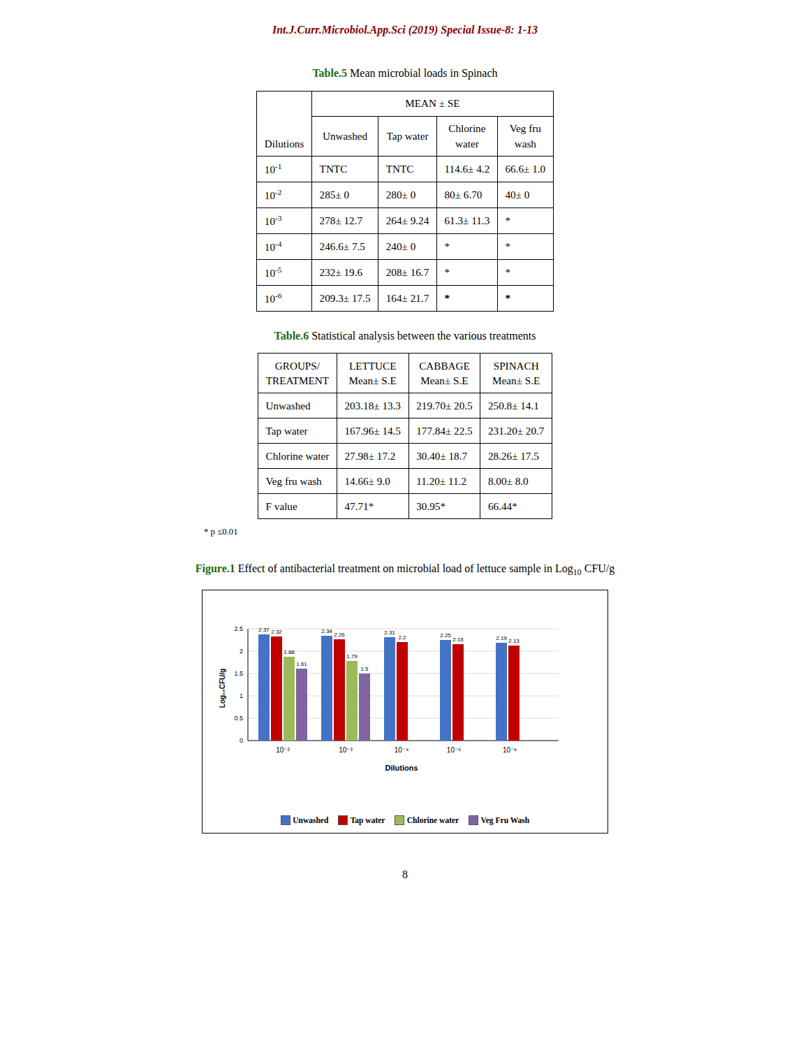Int.J.Curr.Microbiol.App.Sci (2019) Special Issue-8: 1-13
Table.5 Mean microbial loads in Spinach
| Dilutions | MEAN ± SE |
| --- | --- |
| Unwashed | Tap water | Chlorine water | Veg fru wash |
| 10 -1 | TNTC | TNTC | 114.6± 4.2 | 66.6± 1.0 |
| 10 -2 | 285± 0 | 280± 0 | 80± 6.70 | 40± 0 |
| 10 -3 | 278± 12.7 | 264± 9.24 | 61.3± 11.3 | * |
| 10 -4 | 246.6± 7.5 | 240± 0 | * | * |
| 10 -5 | 232± 19.6 | 208± 16.7 | * | * |
| 10 -6 | 209.3± 17.5 | 164± 21.7 | * | * |
Table.6 Statistical analysis between the various treatments
| GROUPS/ TREATMENT | LETTUCE Mean± S.E | CABBAGE Mean± S.E | SPINACH Mean± S.E |
| --- | --- | --- | --- |
| Unwashed | 203.18± 13.3 | 219.70± 20.5 | 250.8± 14.1 |
| Tap water | 167.96± 14.5 | 177.84± 22.5 | 231.20± 20.7 |
| Chlorine water | 27.98± 17.2 | 30.40± 18.7 | 28.26± 17.5 |
| Veg fru wash | 14.66± 9.0 | 11.20± 11.2 | 8.00± 8.0 |
| F value | 47.71* | 30.95* | 66.44* |
* p ≤0.01
Figure.1 Effect of antibacterial treatment on microbial load of lettuce sample in Log10 CFU/g
2.5 2 1.5 1 0.5 0 Log₁₀CFU/g 2.37 2.32 1.88 1.61 10⁻² 2.34 2.26 1.79 1.5 10⁻³ 2.31 2.2 10⁻⁴ 2.25 2.15 10⁻⁵ 2.19 2.13 10⁻⁶ Dilutions
Unwashed Tap water Chlorine water Veg Fru Wash
8